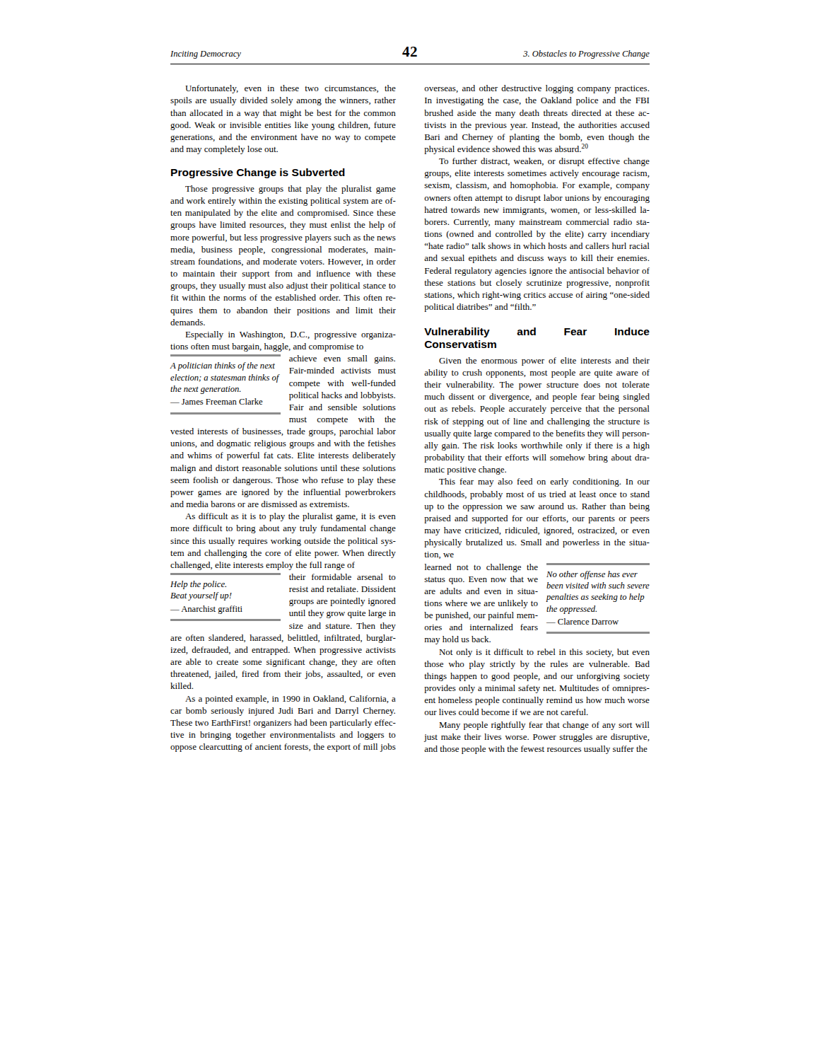Inciting Democracy
42
3. Obstacles to Progressive Change
Unfortunately, even in these two circumstances, the spoils are usually divided solely among the winners, rather than allocated in a way that might be best for the common good. Weak or invisible entities like young children, future generations, and the environment have no way to compete and may completely lose out.
Progressive Change is Subverted
Those progressive groups that play the pluralist game and work entirely within the existing political system are often manipulated by the elite and compromised. Since these groups have limited resources, they must enlist the help of more powerful, but less progressive players such as the news media, business people, congressional moderates, mainstream foundations, and moderate voters. However, in order to maintain their support from and influence with these groups, they usually must also adjust their political stance to fit within the norms of the established order. This often requires them to abandon their positions and limit their demands.
Especially in Washington, D.C., progressive organizations often must bargain, haggle, and compromise to
A politician thinks of the next election; a statesman thinks of the next generation. — James Freeman Clarke
achieve even small gains. Fair-minded activists must compete with well-funded political hacks and lobbyists. Fair and sensible solutions must compete with the vested interests of businesses, trade groups, parochial labor unions, and dogmatic religious groups and with the fetishes and whims of powerful fat cats. Elite interests deliberately malign and distort reasonable solutions until these solutions seem foolish or dangerous. Those who refuse to play these power games are ignored by the influential powerbrokers and media barons or are dismissed as extremists.
As difficult as it is to play the pluralist game, it is even more difficult to bring about any truly fundamental change since this usually requires working outside the political system and challenging the core of elite power. When directly challenged, elite interests employ the full range of
Help the police.
Beat yourself up! — Anarchist graffiti
their formidable arsenal to resist and retaliate. Dissident groups are pointedly ignored until they grow quite large in size and stature. Then they are often slandered, harassed, belittled, infiltrated, burglarized, defrauded, and entrapped. When progressive activists are able to create some significant change, they are often threatened, jailed, fired from their jobs, assaulted, or even killed.
As a pointed example, in 1990 in Oakland, California, a car bomb seriously injured Judi Bari and Darryl Cherney. These two EarthFirst! organizers had been particularly effective in bringing together environmentalists and loggers to oppose clearcutting of ancient forests, the export of mill jobs overseas, and other destructive logging company practices. In investigating the case, the Oakland police and the FBI brushed aside the many death threats directed at these activists in the previous year. Instead, the authorities accused Bari and Cherney of planting the bomb, even though the physical evidence showed this was absurd.20
To further distract, weaken, or disrupt effective change groups, elite interests sometimes actively encourage racism, sexism, classism, and homophobia. For example, company owners often attempt to disrupt labor unions by encouraging hatred towards new immigrants, women, or less-skilled laborers. Currently, many mainstream commercial radio stations (owned and controlled by the elite) carry incendiary “hate radio” talk shows in which hosts and callers hurl racial and sexual epithets and discuss ways to kill their enemies. Federal regulatory agencies ignore the antisocial behavior of these stations but closely scrutinize progressive, nonprofit stations, which right-wing critics accuse of airing “one-sided political diatribes” and “filth.”
Vulnerability and Fear Induce Conservatism
Given the enormous power of elite interests and their ability to crush opponents, most people are quite aware of their vulnerability. The power structure does not tolerate much dissent or divergence, and people fear being singled out as rebels. People accurately perceive that the personal risk of stepping out of line and challenging the structure is usually quite large compared to the benefits they will personally gain. The risk looks worthwhile only if there is a high probability that their efforts will somehow bring about dramatic positive change.
This fear may also feed on early conditioning. In our childhoods, probably most of us tried at least once to stand up to the oppression we saw around us. Rather than being praised and supported for our efforts, our parents or peers may have criticized, ridiculed, ignored, ostracized, or even physically brutalized us. Small and powerless in the situation, we
No other offense has ever been visited with such severe penalties as seeking to help the oppressed. — Clarence Darrow
learned not to challenge the status quo. Even now that we are adults and even in situations where we are unlikely to be punished, our painful memories and internalized fears may hold us back.
Not only is it difficult to rebel in this society, but even those who play strictly by the rules are vulnerable. Bad things happen to good people, and our unforgiving society provides only a minimal safety net. Multitudes of omnipresent homeless people continually remind us how much worse our lives could become if we are not careful.
Many people rightfully fear that change of any sort will just make their lives worse. Power struggles are disruptive, and those people with the fewest resources usually suffer the